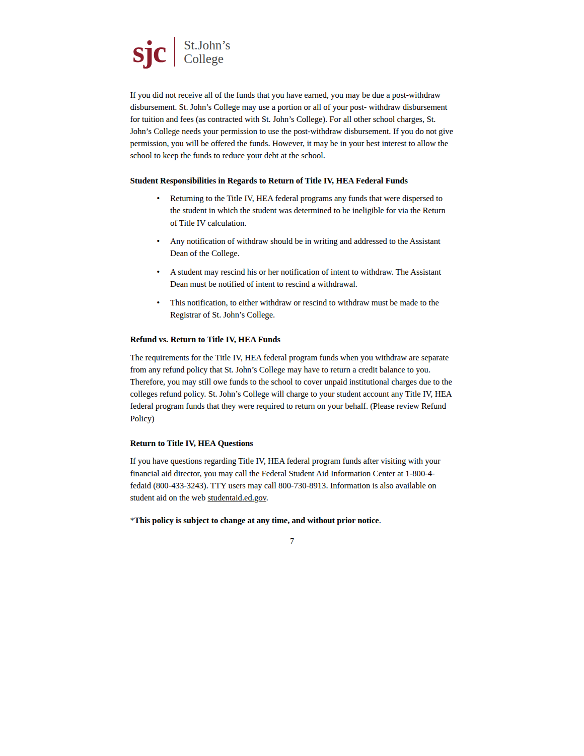sjc
St.John’s College
If you did not receive all of the funds that you have earned, you may be due a post-withdraw disbursement. St. John’s College may use a portion or all of your post- withdraw disbursement for tuition and fees (as contracted with St. John’s College). For all other school charges, St. John’s College needs your permission to use the post-withdraw disbursement. If you do not give permission, you will be offered the funds. However, it may be in your best interest to allow the school to keep the funds to reduce your debt at the school.
Student Responsibilities in Regards to Return of Title IV, HEA Federal Funds
Returning to the Title IV, HEA federal programs any funds that were dispersed to the student in which the student was determined to be ineligible for via the Return of Title IV calculation.
Any notification of withdraw should be in writing and addressed to the Assistant Dean of the College.
A student may rescind his or her notification of intent to withdraw. The Assistant Dean must be notified of intent to rescind a withdrawal.
This notification, to either withdraw or rescind to withdraw must be made to the Registrar of St. John’s College.
Refund vs. Return to Title IV, HEA Funds
The requirements for the Title IV, HEA federal program funds when you withdraw are separate from any refund policy that St. John’s College may have to return a credit balance to you. Therefore, you may still owe funds to the school to cover unpaid institutional charges due to the colleges refund policy. St. John’s College will charge to your student account any Title IV, HEA federal program funds that they were required to return on your behalf. (Please review Refund Policy)
Return to Title IV, HEA Questions
If you have questions regarding Title IV, HEA federal program funds after visiting with your financial aid director, you may call the Federal Student Aid Information Center at 1-800-4-fedaid (800-433-3243). TTY users may call 800-730-8913. Information is also available on student aid on the web studentaid.ed.gov.
*This policy is subject to change at any time, and without prior notice.
7